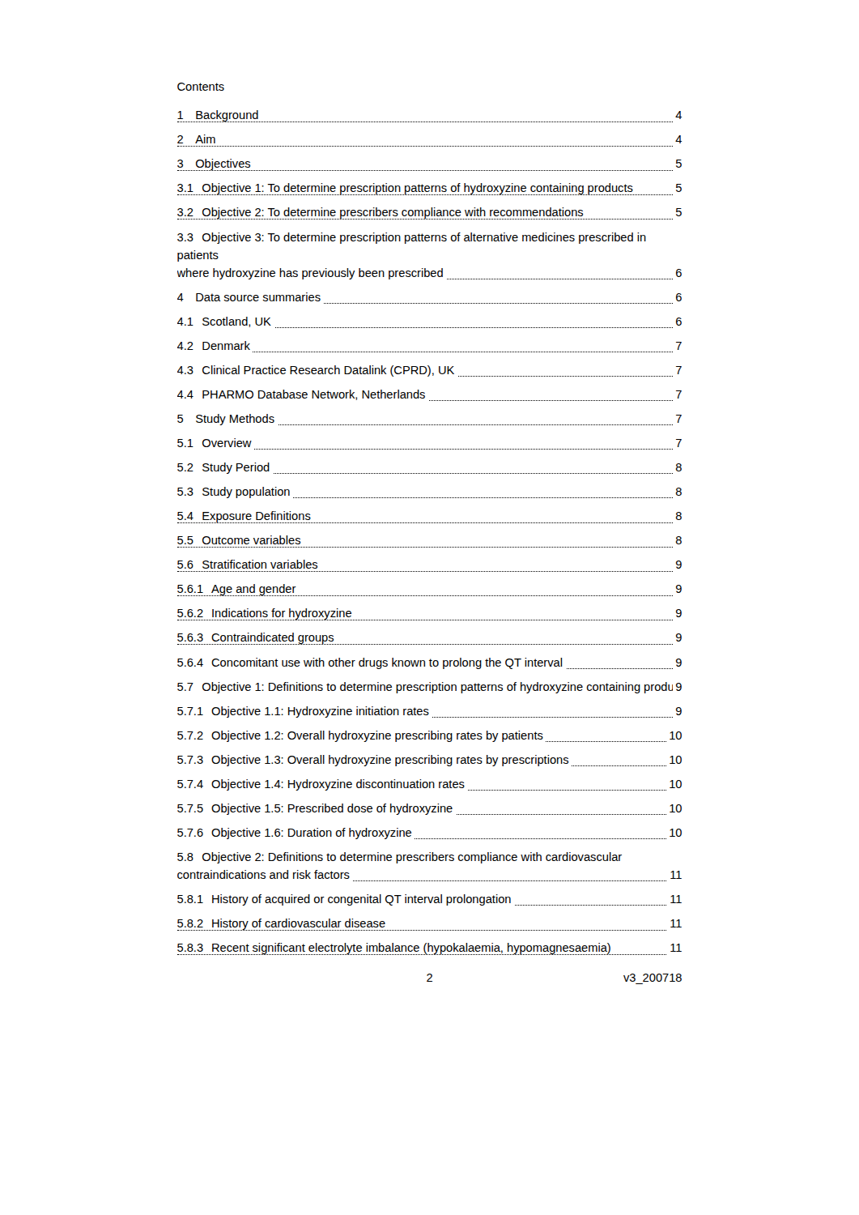Contents
1 Background 4
2 Aim 4
3 Objectives 5
3.1 Objective 1: To determine prescription patterns of hydroxyzine containing products 5
3.2 Objective 2: To determine prescribers compliance with recommendations 5
3.3 Objective 3: To determine prescription patterns of alternative medicines prescribed in patients where hydroxyzine has previously been prescribed 6
4 Data source summaries 6
4.1 Scotland, UK 6
4.2 Denmark 7
4.3 Clinical Practice Research Datalink (CPRD), UK 7
4.4 PHARMO Database Network, Netherlands 7
5 Study Methods 7
5.1 Overview 7
5.2 Study Period 8
5.3 Study population 8
5.4 Exposure Definitions 8
5.5 Outcome variables 8
5.6 Stratification variables 9
5.6.1 Age and gender 9
5.6.2 Indications for hydroxyzine 9
5.6.3 Contraindicated groups 9
5.6.4 Concomitant use with other drugs known to prolong the QT interval 9
5.7 Objective 1: Definitions to determine prescription patterns of hydroxyzine containing products 9
5.7.1 Objective 1.1: Hydroxyzine initiation rates 9
5.7.2 Objective 1.2: Overall hydroxyzine prescribing rates by patients 10
5.7.3 Objective 1.3: Overall hydroxyzine prescribing rates by prescriptions 10
5.7.4 Objective 1.4: Hydroxyzine discontinuation rates 10
5.7.5 Objective 1.5: Prescribed dose of hydroxyzine 10
5.7.6 Objective 1.6: Duration of hydroxyzine 10
5.8 Objective 2: Definitions to determine prescribers compliance with cardiovascular contraindications and risk factors 11
5.8.1 History of acquired or congenital QT interval prolongation 11
5.8.2 History of cardiovascular disease 11
5.8.3 Recent significant electrolyte imbalance (hypokalaemia, hypomagnesaemia) 11
2
v3_200718